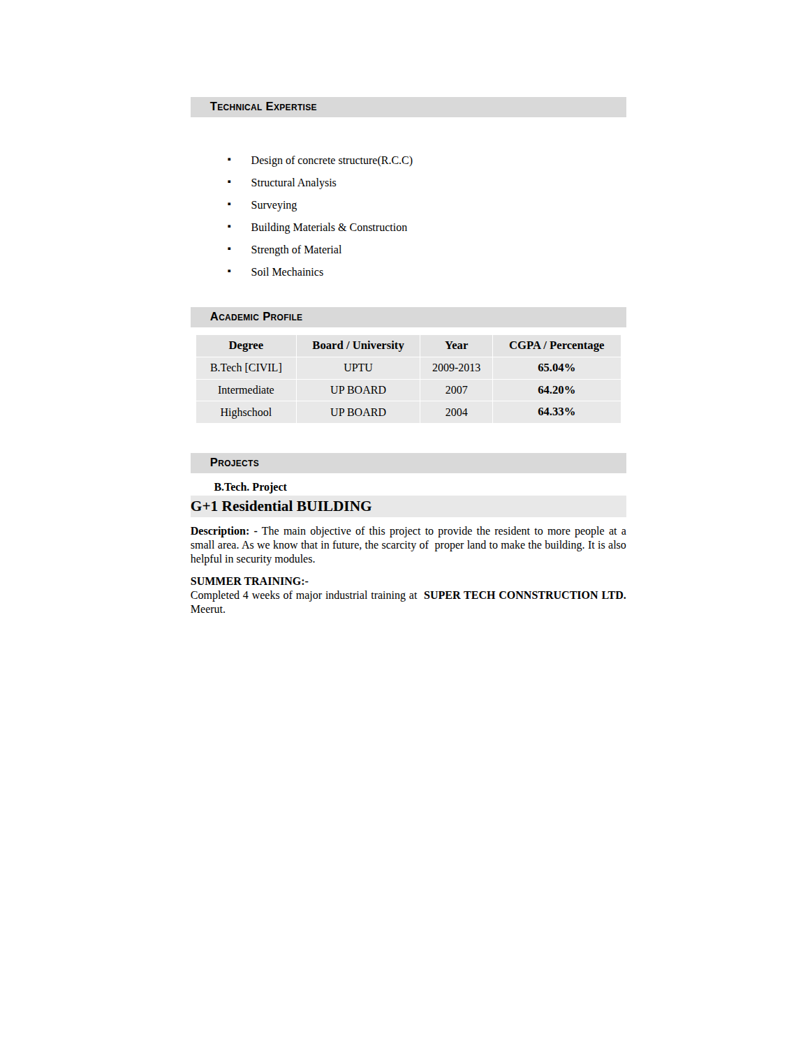Technical Expertise
Design of concrete structure(R.C.C)
Structural Analysis
Surveying
Building Materials & Construction
Strength of Material
Soil Mechainics
Academic Profile
| Degree | Board / University | Year | CGPA / Percentage |
| --- | --- | --- | --- |
| B.Tech [CIVIL] | UPTU | 2009-2013 | 65.04% |
| Intermediate | UP BOARD | 2007 | 64.20% |
| Highschool | UP BOARD | 2004 | 64.33% |
Projects
B.Tech. Project
G+1 Residential BUILDING
Description: - The main objective of this project to provide the resident to more people at a small area. As we know that in future, the scarcity of proper land to make the building. It is also helpful in security modules.
SUMMER TRAINING:-
Completed 4 weeks of major industrial training at SUPER TECH CONNSTRUCTION LTD. Meerut.